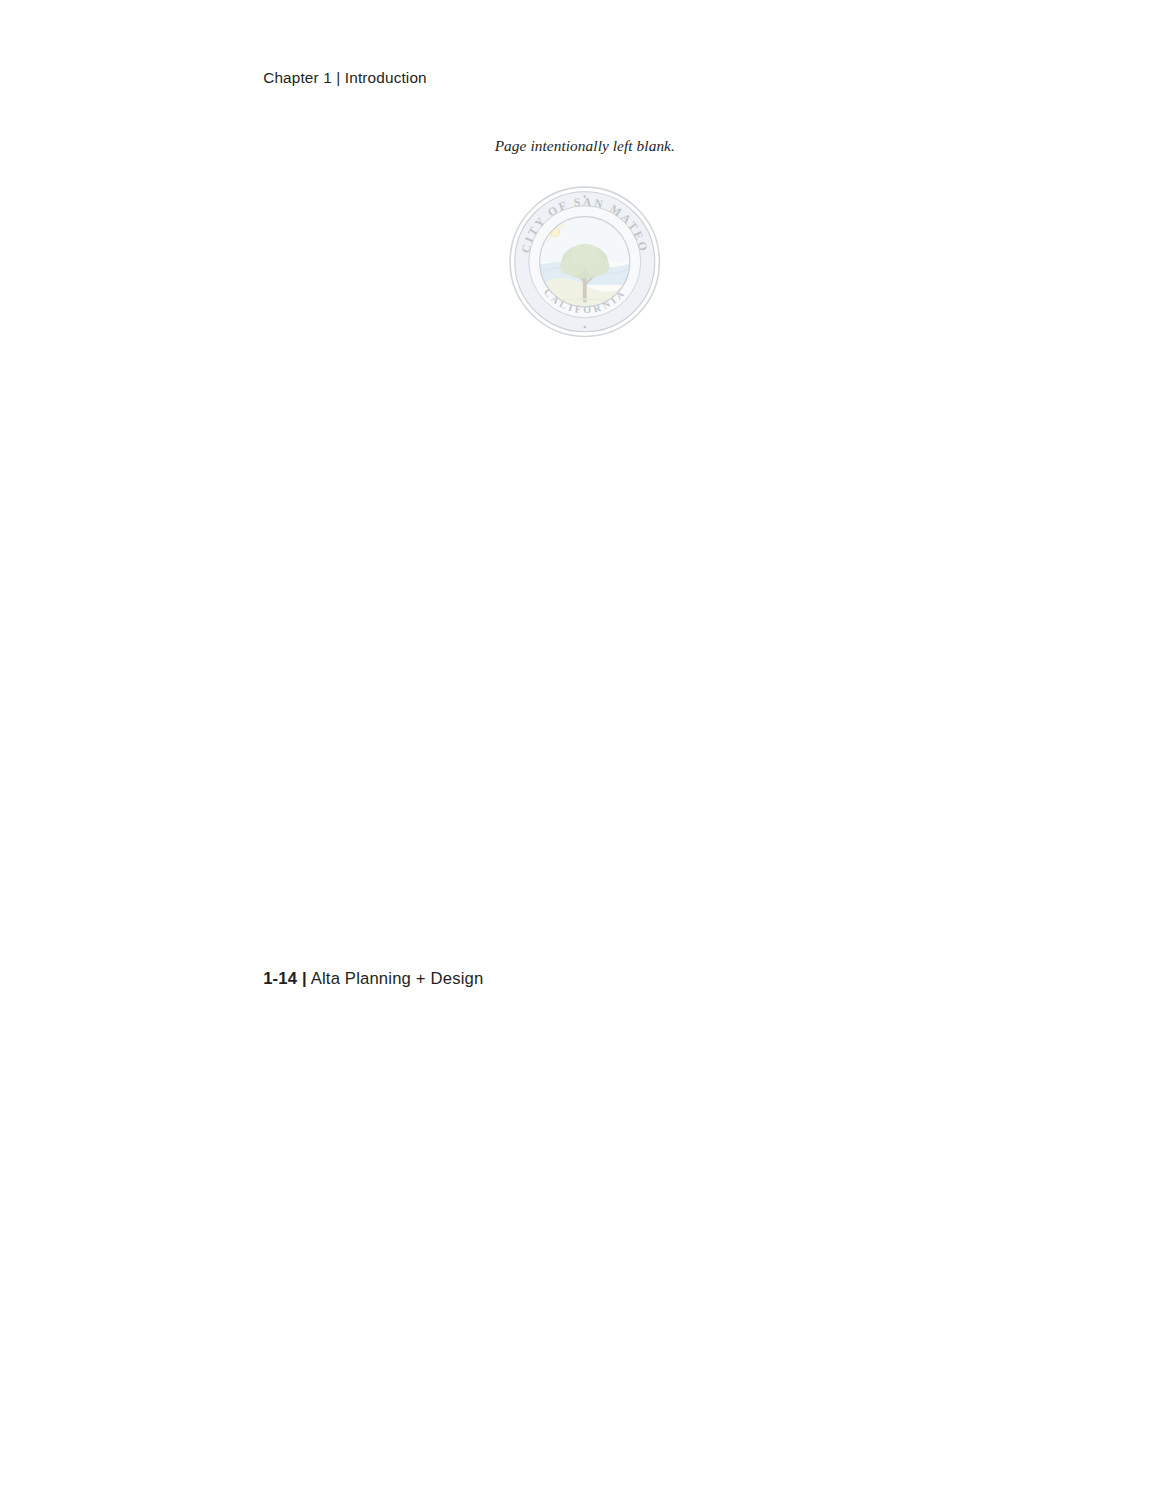Chapter 1 | Introduction
Page intentionally left blank.
CITY OF SAN MATEO CALIFORNIA
1-14 | Alta Planning + Design